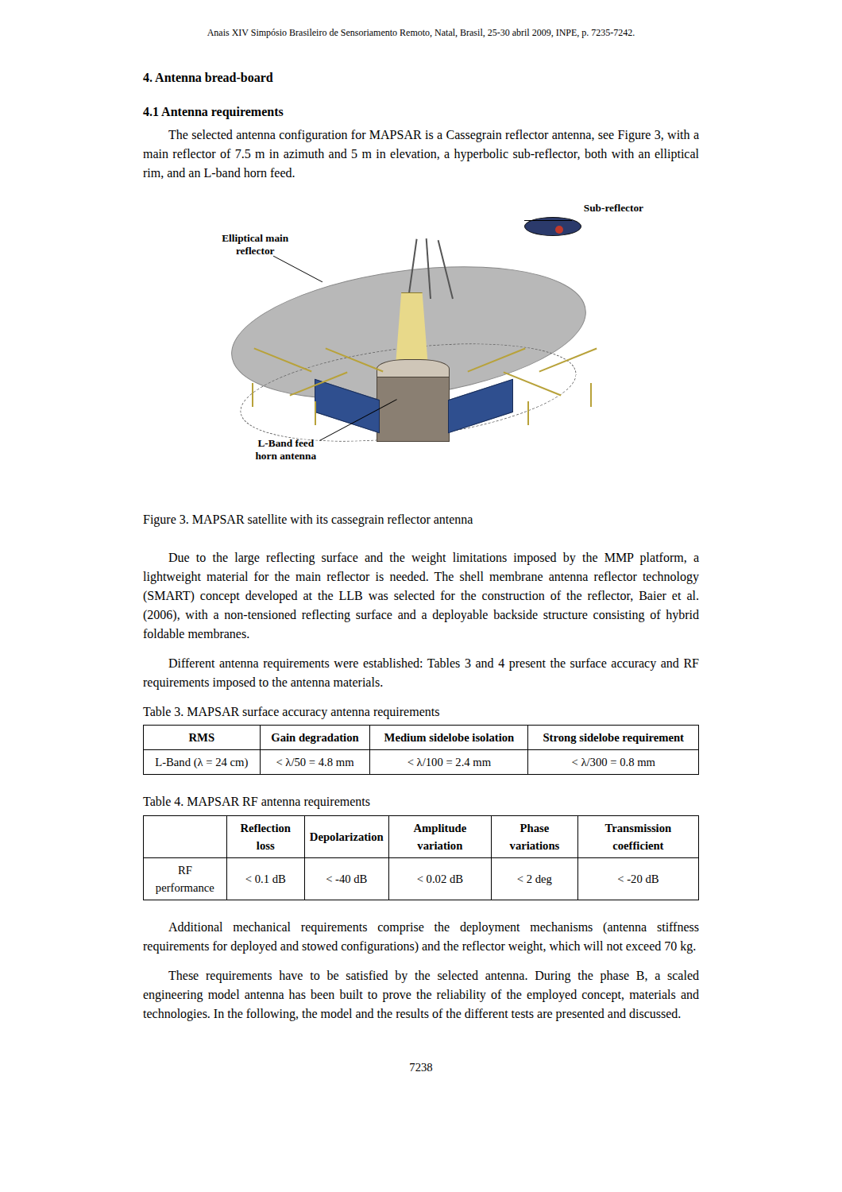Anais XIV Simpósio Brasileiro de Sensoriamento Remoto, Natal, Brasil, 25-30 abril 2009, INPE, p. 7235-7242.
4. Antenna bread-board
4.1 Antenna requirements
The selected antenna configuration for MAPSAR is a Cassegrain reflector antenna, see Figure 3, with a main reflector of 7.5 m in azimuth and 5 m in elevation, a hyperbolic sub-reflector, both with an elliptical rim, and an L-band horn feed.
Elliptical main
reflector
Sub-reflector
L-Band feed
horn antenna
Figure 3. MAPSAR satellite with its cassegrain reflector antenna
Due to the large reflecting surface and the weight limitations imposed by the MMP platform, a lightweight material for the main reflector is needed. The shell membrane antenna reflector technology (SMART) concept developed at the LLB was selected for the construction of the reflector, Baier et al. (2006), with a non-tensioned reflecting surface and a deployable backside structure consisting of hybrid foldable membranes.
Different antenna requirements were established: Tables 3 and 4 present the surface accuracy and RF requirements imposed to the antenna materials.
Table 3. MAPSAR surface accuracy antenna requirements
| RMS | Gain degradation | Medium sidelobe isolation | Strong sidelobe requirement |
| --- | --- | --- | --- |
| L-Band (λ = 24 cm) | < λ/50 = 4.8 mm | < λ/100 = 2.4 mm | < λ/300 = 0.8 mm |
Table 4. MAPSAR RF antenna requirements
| | Reflection loss | Depolarization | Amplitude variation | Phase variations | Transmission coefficient |
| --- | --- | --- | --- | --- | --- |
| RF performance | < 0.1 dB | < -40 dB | < 0.02 dB | < 2 deg | < -20 dB |
Additional mechanical requirements comprise the deployment mechanisms (antenna stiffness requirements for deployed and stowed configurations) and the reflector weight, which will not exceed 70 kg.
These requirements have to be satisfied by the selected antenna. During the phase B, a scaled engineering model antenna has been built to prove the reliability of the employed concept, materials and technologies. In the following, the model and the results of the different tests are presented and discussed.
7238